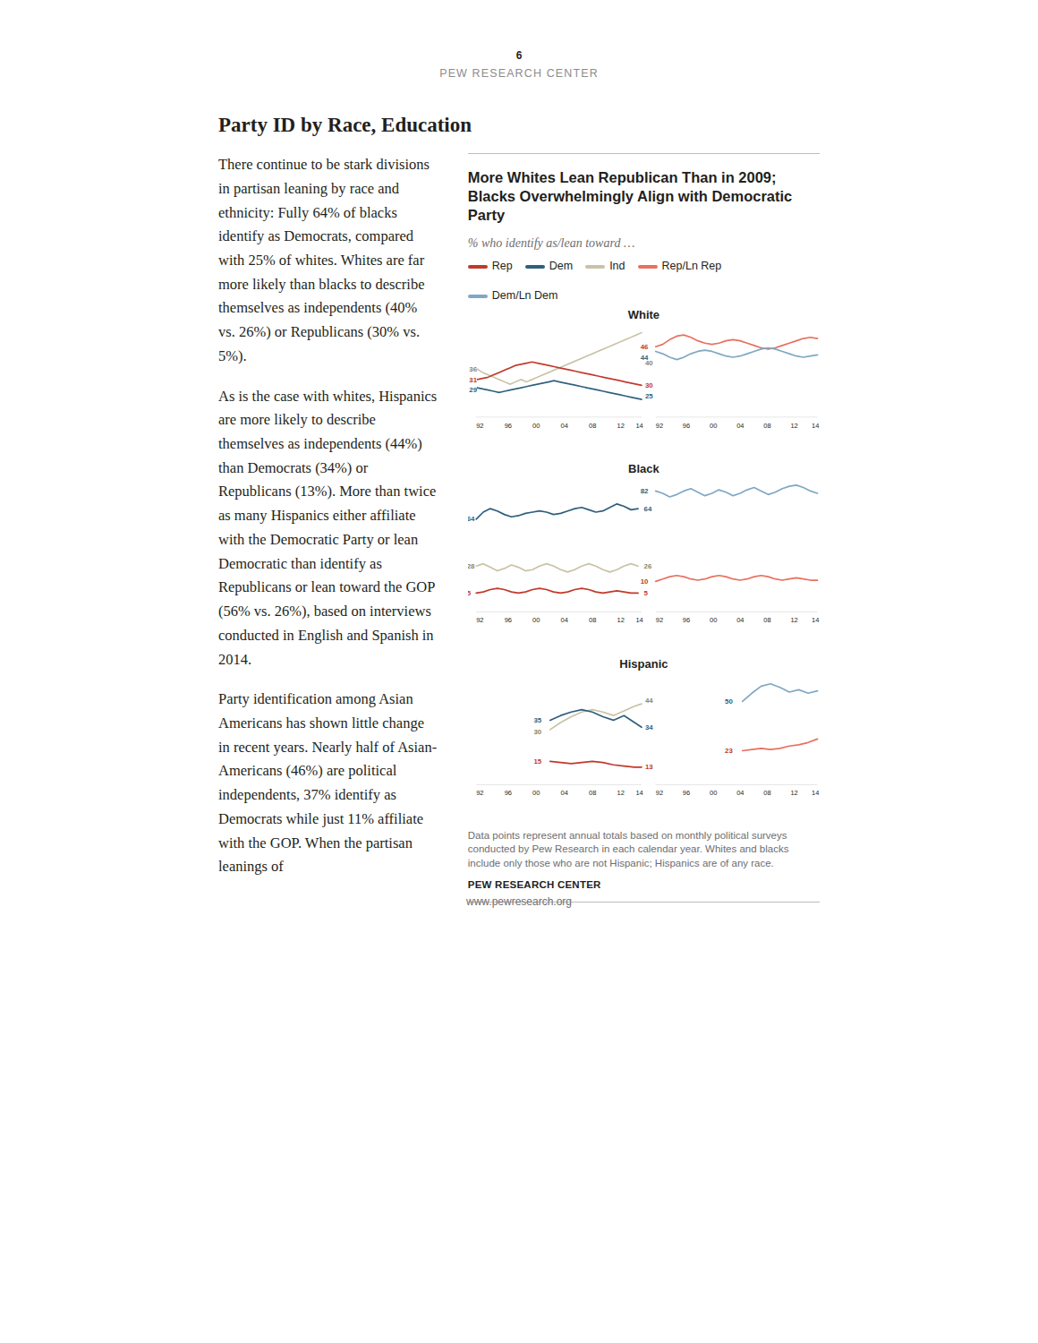6
PEW RESEARCH CENTER
Party ID by Race, Education
There continue to be stark divisions in partisan leaning by race and ethnicity: Fully 64% of blacks identify as Democrats, compared with 25% of whites. Whites are far more likely than blacks to describe themselves as independents (40% vs. 26%) or Republicans (30% vs. 5%).
As is the case with whites, Hispanics are more likely to describe themselves as independents (44%) than Democrats (34%) or Republicans (13%). More than twice as many Hispanics either affiliate with the Democratic Party or lean Democratic than identify as Republicans or lean toward the GOP (56% vs. 26%), based on interviews conducted in English and Spanish in 2014.
Party identification among Asian Americans has shown little change in recent years. Nearly half of Asian-Americans (46%) are political independents, 37% identify as Democrats while just 11% affiliate with the GOP. When the partisan leanings of
More Whites Lean Republican Than in 2009;
Blacks Overwhelmingly Align with Democratic Party
% who identify as/lean toward …
Rep Dem Ind Rep/Ln Rep Dem/Ln Dem
White
36 31 29 40 30 25 92 96 00 04 08 12 14 46 44 49 40 92 96 00 04 08 12 14
Black
64 64 28 26 5 5 92 96 00 04 08 12 14 82 80 10 11 92 96 00 04 08 12 14
Hispanic
35 30 15 44 34 13 92 96 00 04 08 12 14 50 56 23 26 92 96 00 04 08 12 14
Data points represent annual totals based on monthly political surveys conducted by Pew Research in each calendar year. Whites and blacks include only those who are not Hispanic; Hispanics are of any race.
PEW RESEARCH CENTER
www.pewresearch.org